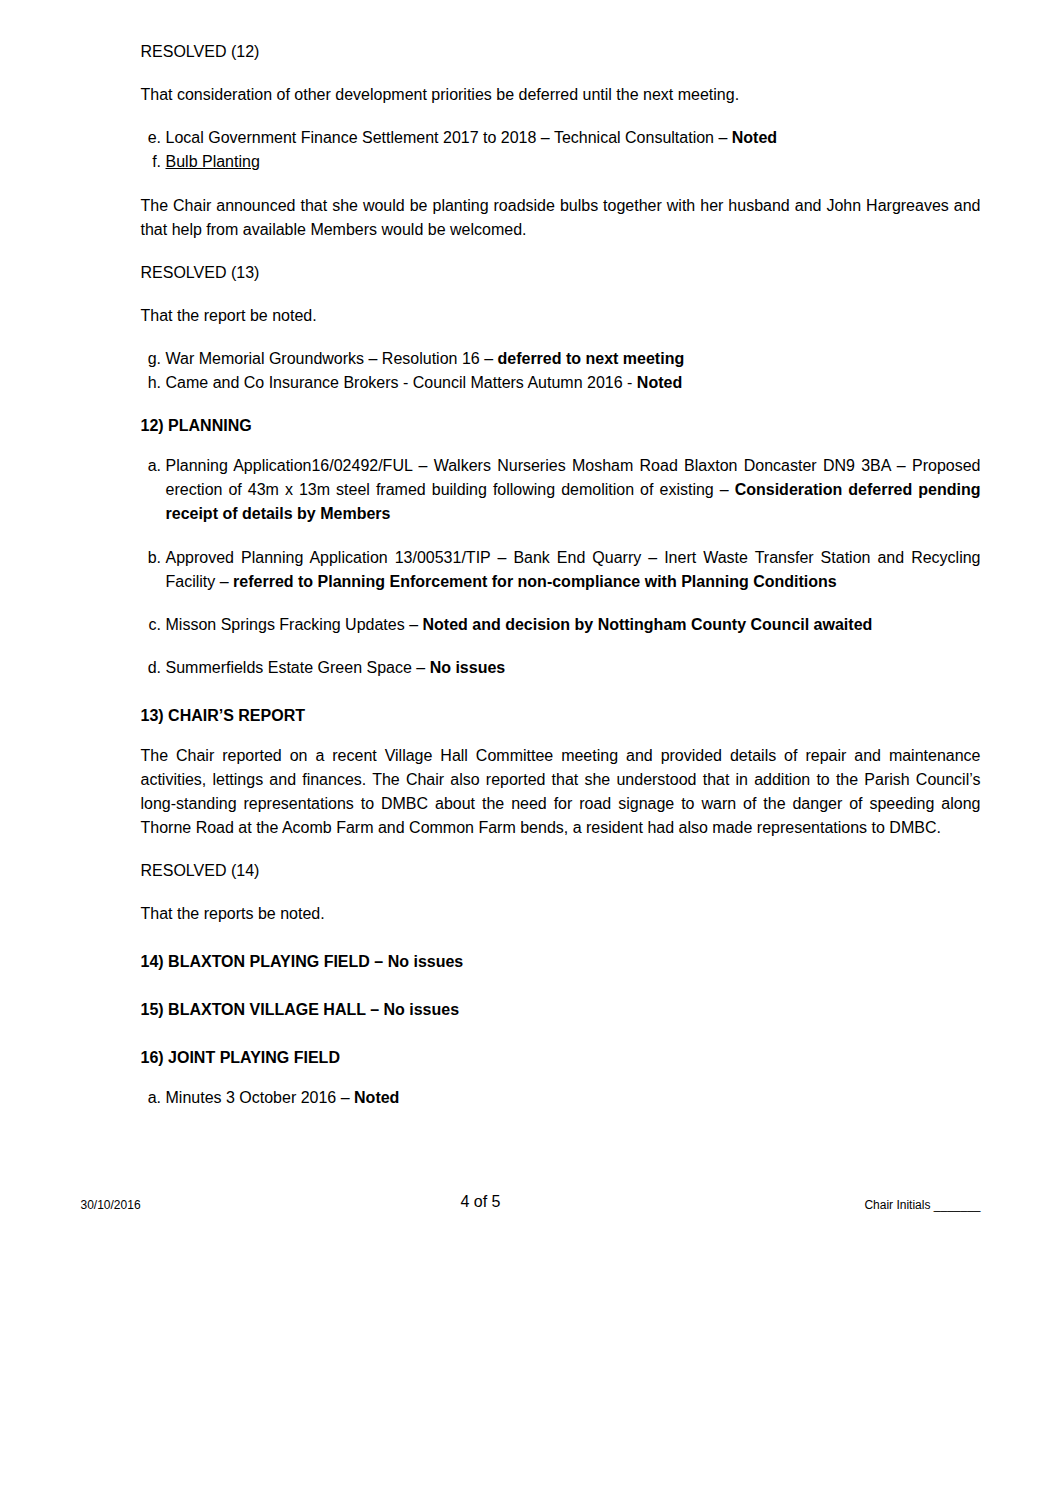RESOLVED (12)
That consideration of other development priorities be deferred until the next meeting.
Local Government Finance Settlement 2017 to 2018 – Technical Consultation – Noted
Bulb Planting
The Chair announced that she would be planting roadside bulbs together with her husband and John Hargreaves and that help from available Members would be welcomed.
RESOLVED (13)
That the report be noted.
War Memorial Groundworks – Resolution 16 – deferred to next meeting
Came and Co Insurance Brokers - Council Matters Autumn 2016 - Noted
12) PLANNING
Planning Application16/02492/FUL – Walkers Nurseries Mosham Road Blaxton Doncaster DN9 3BA – Proposed erection of 43m x 13m steel framed building following demolition of existing – Consideration deferred pending receipt of details by Members
Approved Planning Application 13/00531/TIP – Bank End Quarry – Inert Waste Transfer Station and Recycling Facility – referred to Planning Enforcement for non-compliance with Planning Conditions
Misson Springs Fracking Updates – Noted and decision by Nottingham County Council awaited
Summerfields Estate Green Space – No issues
13) CHAIR’S REPORT
The Chair reported on a recent Village Hall Committee meeting and provided details of repair and maintenance activities, lettings and finances. The Chair also reported that she understood that in addition to the Parish Council’s long-standing representations to DMBC about the need for road signage to warn of the danger of speeding along Thorne Road at the Acomb Farm and Common Farm bends, a resident had also made representations to DMBC.
RESOLVED (14)
That the reports be noted.
14) BLAXTON PLAYING FIELD – No issues
15) BLAXTON VILLAGE HALL – No issues
16) JOINT PLAYING FIELD
Minutes 3 October 2016 – Noted
30/10/2016
4 of 5
Chair Initials _______